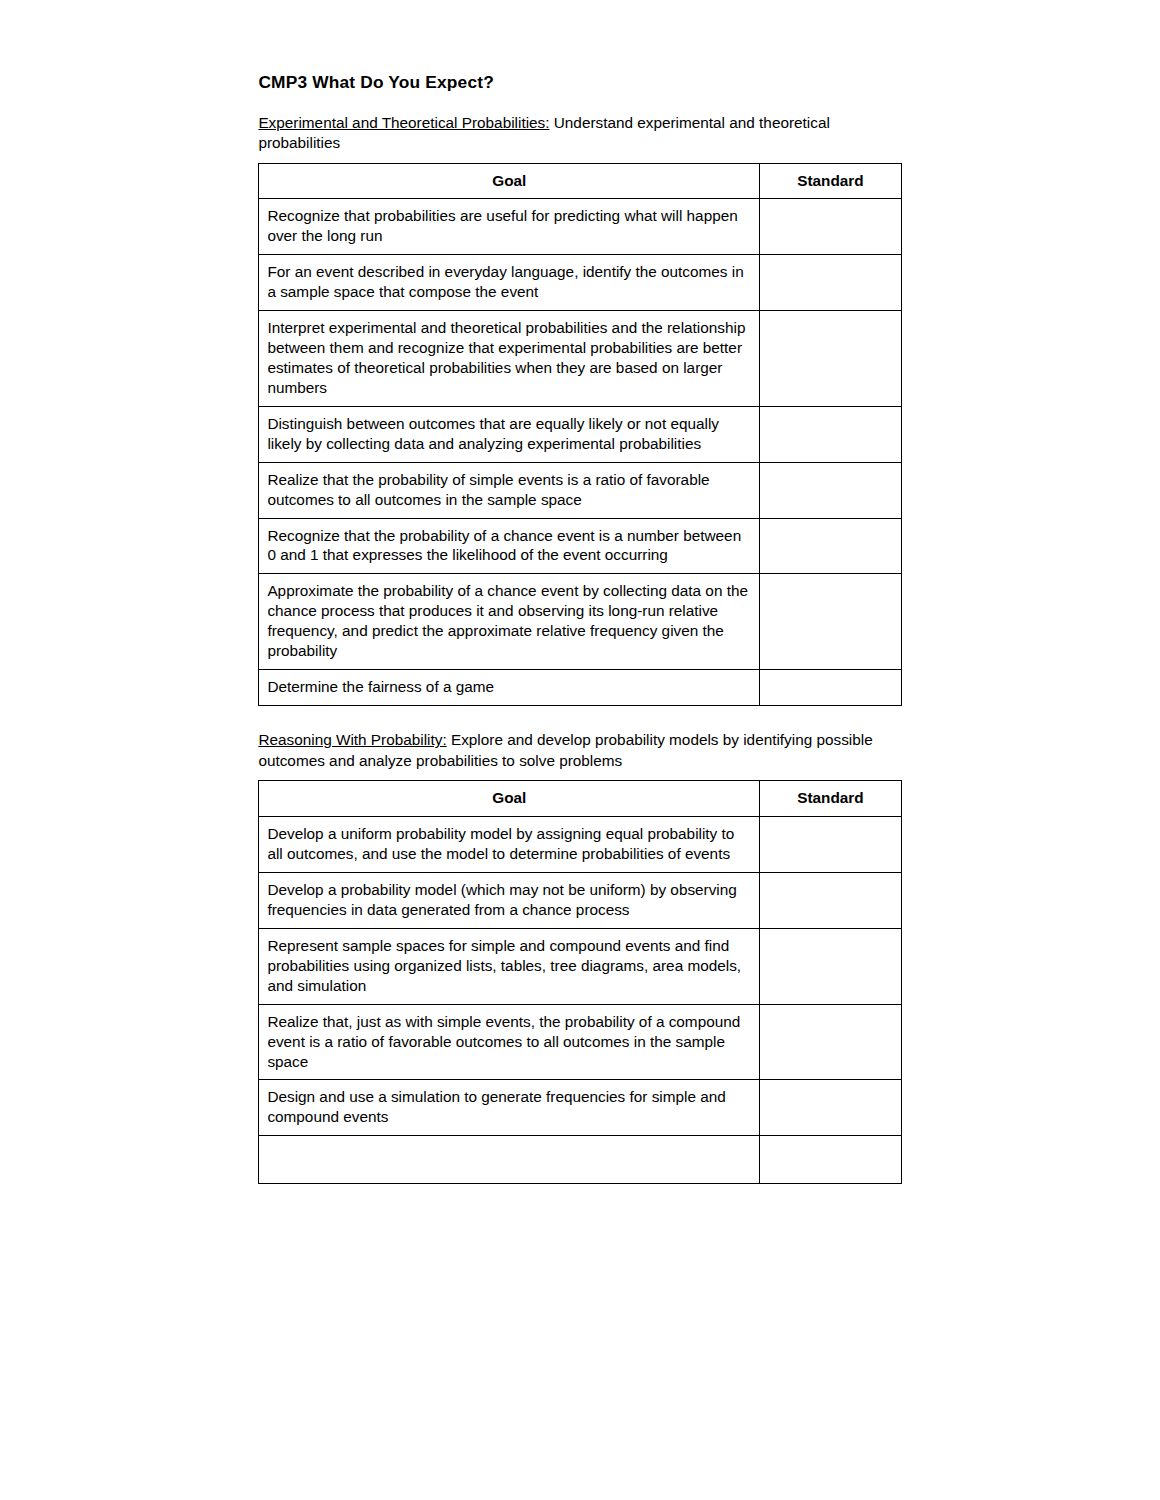CMP3 What Do You Expect?
Experimental and Theoretical Probabilities: Understand experimental and theoretical probabilities
| Goal | Standard |
| --- | --- |
| Recognize that probabilities are useful for predicting what will happen over the long run | |
| For an event described in everyday language, identify the outcomes in a sample space that compose the event | |
| Interpret experimental and theoretical probabilities and the relationship between them and recognize that experimental probabilities are better estimates of theoretical probabilities when they are based on larger numbers | |
| Distinguish between outcomes that are equally likely or not equally likely by collecting data and analyzing experimental probabilities | |
| Realize that the probability of simple events is a ratio of favorable outcomes to all outcomes in the sample space | |
| Recognize that the probability of a chance event is a number between 0 and 1 that expresses the likelihood of the event occurring | |
| Approximate the probability of a chance event by collecting data on the chance process that produces it and observing its long-run relative frequency, and predict the approximate relative frequency given the probability | |
| Determine the fairness of a game | |
Reasoning With Probability: Explore and develop probability models by identifying possible outcomes and analyze probabilities to solve problems
| Goal | Standard |
| --- | --- |
| Develop a uniform probability model by assigning equal probability to all outcomes, and use the model to determine probabilities of events | |
| Develop a probability model (which may not be uniform) by observing frequencies in data generated from a chance process | |
| Represent sample spaces for simple and compound events and find probabilities using organized lists, tables, tree diagrams, area models, and simulation | |
| Realize that, just as with simple events, the probability of a compound event is a ratio of favorable outcomes to all outcomes in the sample space | |
| Design and use a simulation to generate frequencies for simple and compound events | |